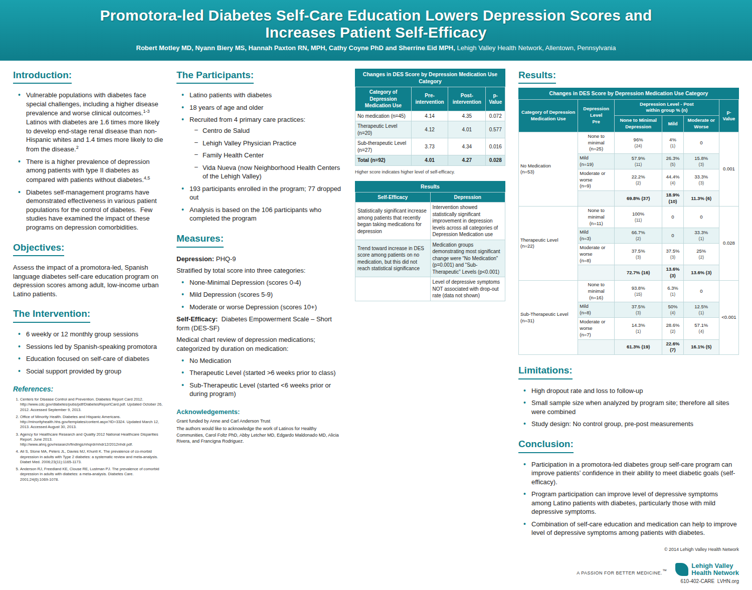Promotora-led Diabetes Self-Care Education Lowers Depression Scores and
Increases Patient Self-Efficacy
Robert Motley MD, Nyann Biery MS, Hannah Paxton RN, MPH, Cathy Coyne PhD and Sherrine Eid MPH, Lehigh Valley Health Network, Allentown, Pennsylvania
Introduction:
Vulnerable populations with diabetes face special challenges, including a higher disease prevalence and worse clinical outcomes.1-3 Latinos with diabetes are 1.6 times more likely to develop end-stage renal disease than non-Hispanic whites and 1.4 times more likely to die from the disease.2
There is a higher prevalence of depression among patients with type II diabetes as compared with patients without diabetes.4,5
Diabetes self-management programs have demonstrated effectiveness in various patient populations for the control of diabetes. Few studies have examined the impact of these programs on depression comorbidities.
Objectives:
Assess the impact of a promotora-led, Spanish language diabetes self-care education program on depression scores among adult, low-income urban Latino patients.
The Intervention:
6 weekly or 12 monthly group sessions
Sessions led by Spanish-speaking promotora
Education focused on self-care of diabetes
Social support provided by group
References:
Centers for Disease Control and Prevention. Diabetes Report Card 2012. http://www.cdc.gov/diabetes/pubs/pdf/DiabetesReportCard.pdf. Updated October 26, 2012. Accessed September 9, 2013.
Office of Minority Health. Diabetes and Hispanic Americans. http://minorityhealth.hhs.gov/templates/content.aspx?ID=3324. Updated March 12, 2013. Accessed August 30, 2013.
Agency for Healthcare Research and Quality 2012 National Healthcare Disparities Report. June 2013. http://www.ahrq.gov/research/findings/nhqrdr/nhdr12/2012nhdr.pdf.
Ali S, Stone MA, Peters JL, Davies MJ, Khunti K. The prevalence of co-morbid depression in adults with Type 2 diabetes: a systematic review and meta-analysis. Diabet Med. 2006;23(11):1165-1173.
Anderson RJ, Freedland KE, Clouse RE, Lustman PJ. The prevalence of comorbid depression in adults with diabetes: a meta-analysis. Diabetes Care. 2001;24(6):1069-1078.
The Participants:
Latino patients with diabetes
18 years of age and older
Recruited from 4 primary care practices:
Centro de Salud
Lehigh Valley Physician Practice
Family Health Center
Vida Nueva (now Neighborhood Health Centers of the Lehigh Valley)
193 participants enrolled in the program; 77 dropped out
Analysis is based on the 106 participants who completed the program
Measures:
Depression: PHQ-9
Stratified by total score into three categories:
None-Minimal Depression (scores 0-4)
Mild Depression (scores 5-9)
Moderate or worse Depression (scores 10+)
Self-Efficacy: Diabetes Empowerment Scale – Short form (DES-SF)
Medical chart review of depression medications; categorized by duration on medication:
No Medication
Therapeutic Level (started >6 weeks prior to class)
Sub-Therapeutic Level (started <6 weeks prior or during program)
Acknowledgements:
Grant funded by Anne and Carl Anderson Trust
The authors would like to acknowledge the work of Latinos for Healthy Communities, Carol Foltz PhD, Abby Letcher MD, Edgardo Maldonado MD, Alicia Rivera, and Francigna Rodriguez.
Changes in DES Score by Depression Medication Use Category
| Category of Depression Medication Use | Pre-intervention | Post-intervention | p-Value |
| --- | --- | --- | --- |
| No medication (n=45) | 4.14 | 4.35 | 0.072 |
| Therapeutic Level (n=20) | 4.12 | 4.01 | 0.577 |
| Sub-therapeutic Level (n=27) | 3.73 | 4.34 | 0.016 |
| Total (n=92) | 4.01 | 4.27 | 0.028 |
Higher score indicates higher level of self-efficacy.
Results
| Self-Efficacy | Depression |
| --- | --- |
| Statistically significant increase among patients that recently began taking medications for depression | Intervention showed statistically significant improvement in depression levels across all categories of Depression Medication use |
| Trend toward increase in DES score among patients on no medication, but this did not reach statistical significance | Medication groups demonstrating most significant change were “No Medication” (p=0.001) and “Sub-Therapeutic” Levels (p<0.001) |
| | Level of depressive symptoms NOT associated with drop-out rate (data not shown) |
Results:
Changes in DES Score by Depression Medication Use Category
| Category of Depression Medication Use | Depression Level Pre | Depression Level - Post within group % (n) | p-Value |
| --- | --- | --- | --- |
| None to Minimal Depression | Mild | Moderate or Worse |
| No Medication (n=53) | None to minimal (n=25) | 96% (24) | 4% (1) | 0 | 0.001 |
| Mild (n=19) | 57.9% (11) | 26.3% (5) | 15.8% (3) |
| Moderate or worse (n=9) | 22.2% (2) | 44.4% (4) | 33.3% (3) |
| | 69.8% (37) | 18.9% (10) | 11.3% (6) |
| Therapeutic Level (n=22) | None to minimal (n=11) | 100% (11) | 0 | 0 | 0.028 |
| Mild (n=3) | 66.7% (2) | 0 | 33.3% (1) |
| Moderate or worse (n=8) | 37.5% (3) | 37.5% (3) | 25% (2) |
| | 72.7% (16) | 13.6% (3) | 13.6% (3) |
| Sub-Therapeutic Level (n=31) | None to minimal (n=16) | 93.8% (15) | 6.3% (1) | 0 | <0.001 |
| Mild (n=8) | 37.5% (3) | 50% (4) | 12.5% (1) |
| Moderate or worse (n=7) | 14.3% (1) | 28.6% (2) | 57.1% (4) |
| | 61.3% (19) | 22.6% (7) | 16.1% (5) |
Limitations:
High dropout rate and loss to follow-up
Small sample size when analyzed by program site; therefore all sites were combined
Study design: No control group, pre-post measurements
Conclusion:
Participation in a promotora-led diabetes group self-care program can improve patients’ confidence in their ability to meet diabetic goals (self-efficacy).
Program participation can improve level of depressive symptoms among Latino patients with diabetes, particularly those with mild depressive symptoms.
Combination of self-care education and medication can help to improve level of depressive symptoms among patients with diabetes.
© 2014 Lehigh Valley Health Network
A Passion for Better Medicine.™ Lehigh Valley
Health Network
610-402-CARE LVHN.org